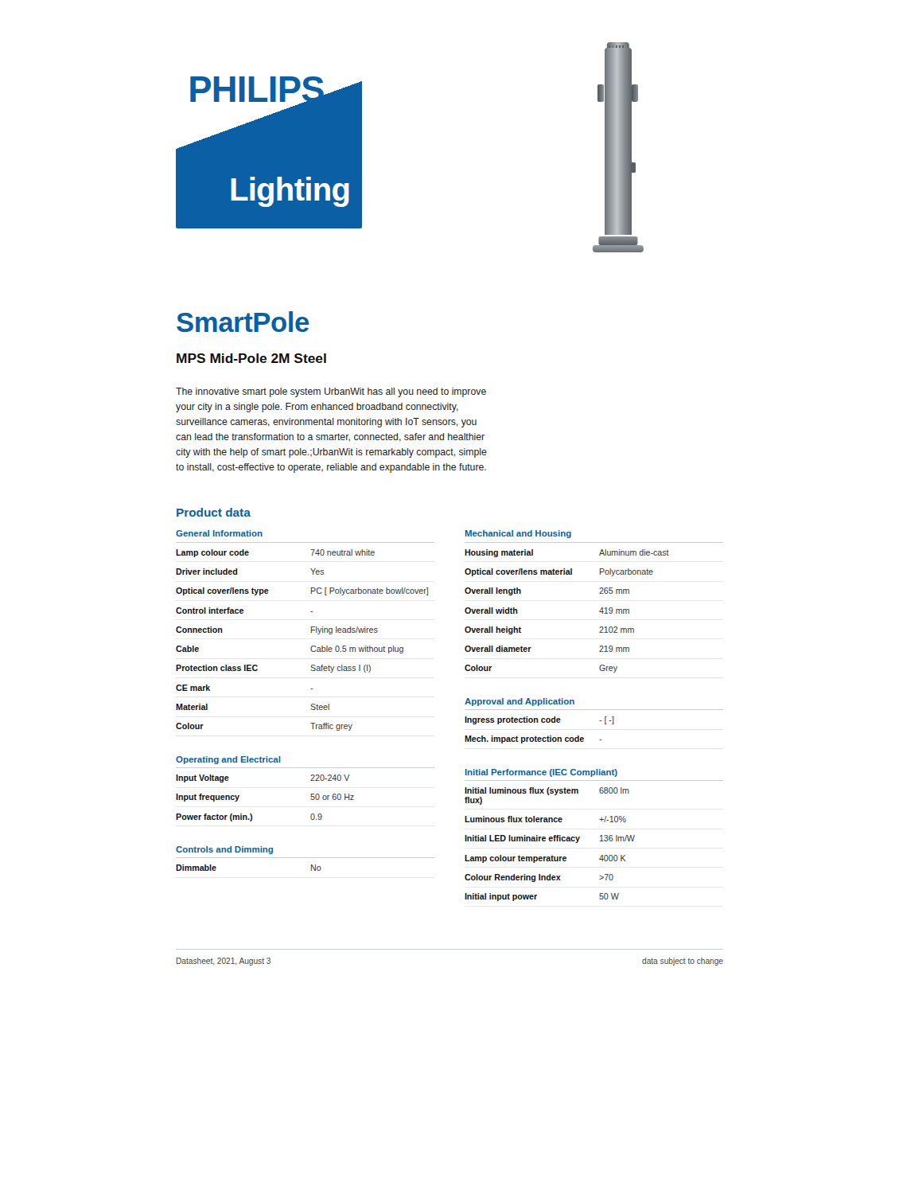PHILIPS Lighting
SmartPole
MPS Mid-Pole 2M Steel
The innovative smart pole system UrbanWit has all you need to improve your city in a single pole. From enhanced broadband connectivity, surveillance cameras, environmental monitoring with IoT sensors, you can lead the transformation to a smarter, connected, safer and healthier city with the help of smart pole.;UrbanWit is remarkably compact, simple to install, cost-effective to operate, reliable and expandable in the future.
Product data
General Information
| Lamp colour code | 740 neutral white |
| Driver included | Yes |
| Optical cover/lens type | PC [ Polycarbonate bowl/cover] |
| Control interface | - |
| Connection | Flying leads/wires |
| Cable | Cable 0.5 m without plug |
| Protection class IEC | Safety class I (I) |
| CE mark | - |
| Material | Steel |
| Colour | Traffic grey |
Operating and Electrical
| Input Voltage | 220-240 V |
| Input frequency | 50 or 60 Hz |
| Power factor (min.) | 0.9 |
Controls and Dimming
| Dimmable | No |
Mechanical and Housing
| Housing material | Aluminum die-cast |
| Optical cover/lens material | Polycarbonate |
| Overall length | 265 mm |
| Overall width | 419 mm |
| Overall height | 2102 mm |
| Overall diameter | 219 mm |
| Colour | Grey |
Approval and Application
| Ingress protection code | - [ -] |
| Mech. impact protection code | - |
Initial Performance (IEC Compliant)
| Initial luminous flux (system flux) | 6800 lm |
| Luminous flux tolerance | +/-10% |
| Initial LED luminaire efficacy | 136 lm/W |
| Lamp colour temperature | 4000 K |
| Colour Rendering Index | >70 |
| Initial input power | 50 W |
Datasheet, 2021, August 3 data subject to change